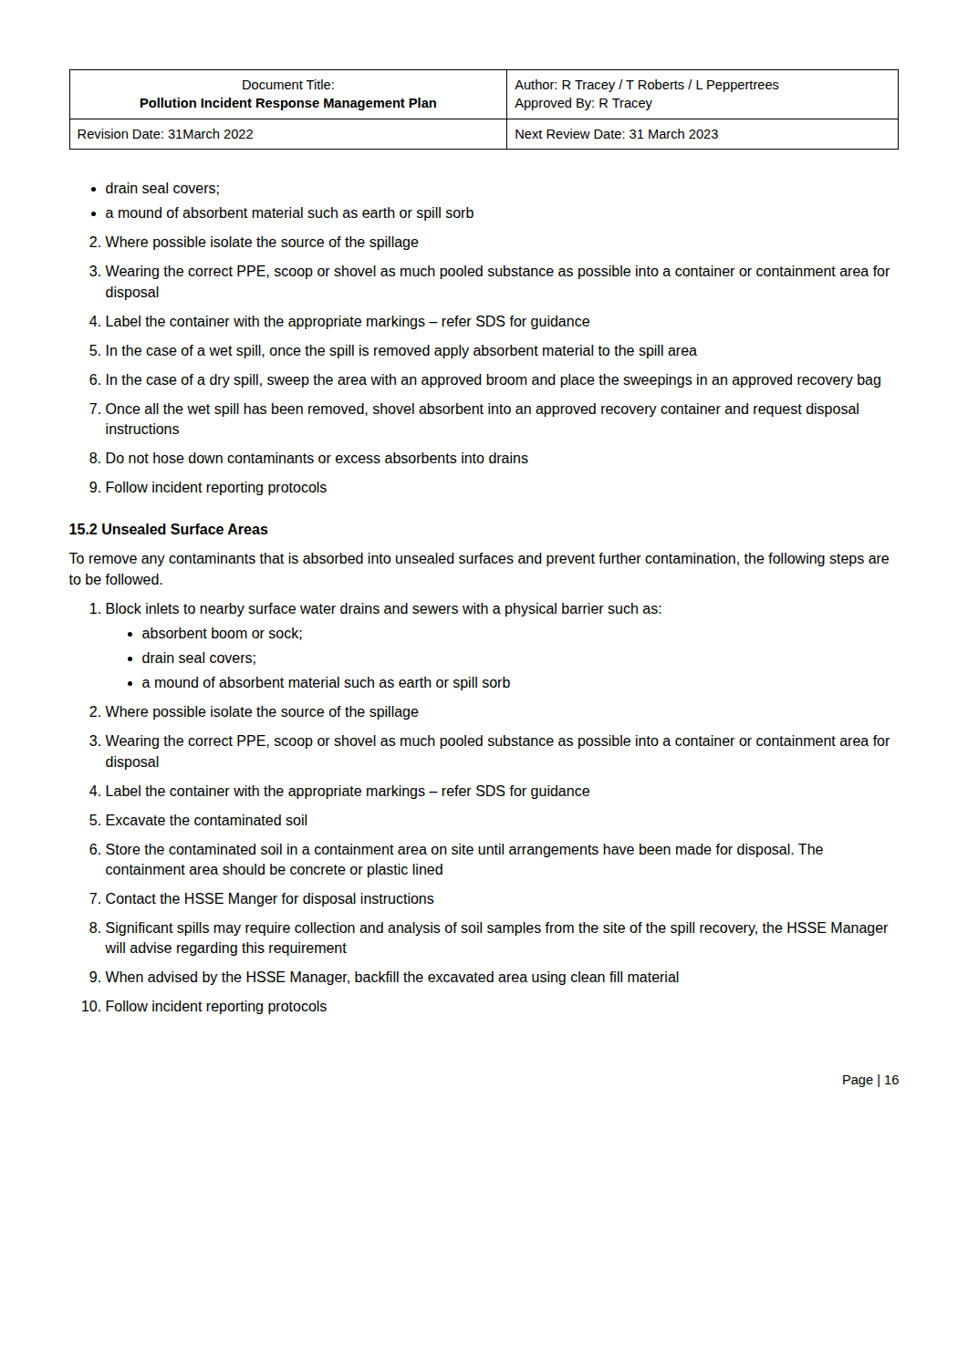| Document Title: Pollution Incident Response Management Plan | Author: R Tracey / T Roberts / L Peppertrees Approved By: R Tracey |
| Revision Date: 31March 2022 | Next Review Date: 31 March 2023 |
drain seal covers;
a mound of absorbent material such as earth or spill sorb
Where possible isolate the source of the spillage
Wearing the correct PPE, scoop or shovel as much pooled substance as possible into a container or containment area for disposal
Label the container with the appropriate markings – refer SDS for guidance
In the case of a wet spill, once the spill is removed apply absorbent material to the spill area
In the case of a dry spill, sweep the area with an approved broom and place the sweepings in an approved recovery bag
Once all the wet spill has been removed, shovel absorbent into an approved recovery container and request disposal instructions
Do not hose down contaminants or excess absorbents into drains
Follow incident reporting protocols
15.2 Unsealed Surface Areas
To remove any contaminants that is absorbed into unsealed surfaces and prevent further contamination, the following steps are to be followed.
Block inlets to nearby surface water drains and sewers with a physical barrier such as:
absorbent boom or sock;
drain seal covers;
a mound of absorbent material such as earth or spill sorb
Where possible isolate the source of the spillage
Wearing the correct PPE, scoop or shovel as much pooled substance as possible into a container or containment area for disposal
Label the container with the appropriate markings – refer SDS for guidance
Excavate the contaminated soil
Store the contaminated soil in a containment area on site until arrangements have been made for disposal. The containment area should be concrete or plastic lined
Contact the HSSE Manger for disposal instructions
Significant spills may require collection and analysis of soil samples from the site of the spill recovery, the HSSE Manager will advise regarding this requirement
When advised by the HSSE Manager, backfill the excavated area using clean fill material
Follow incident reporting protocols
Page | 16